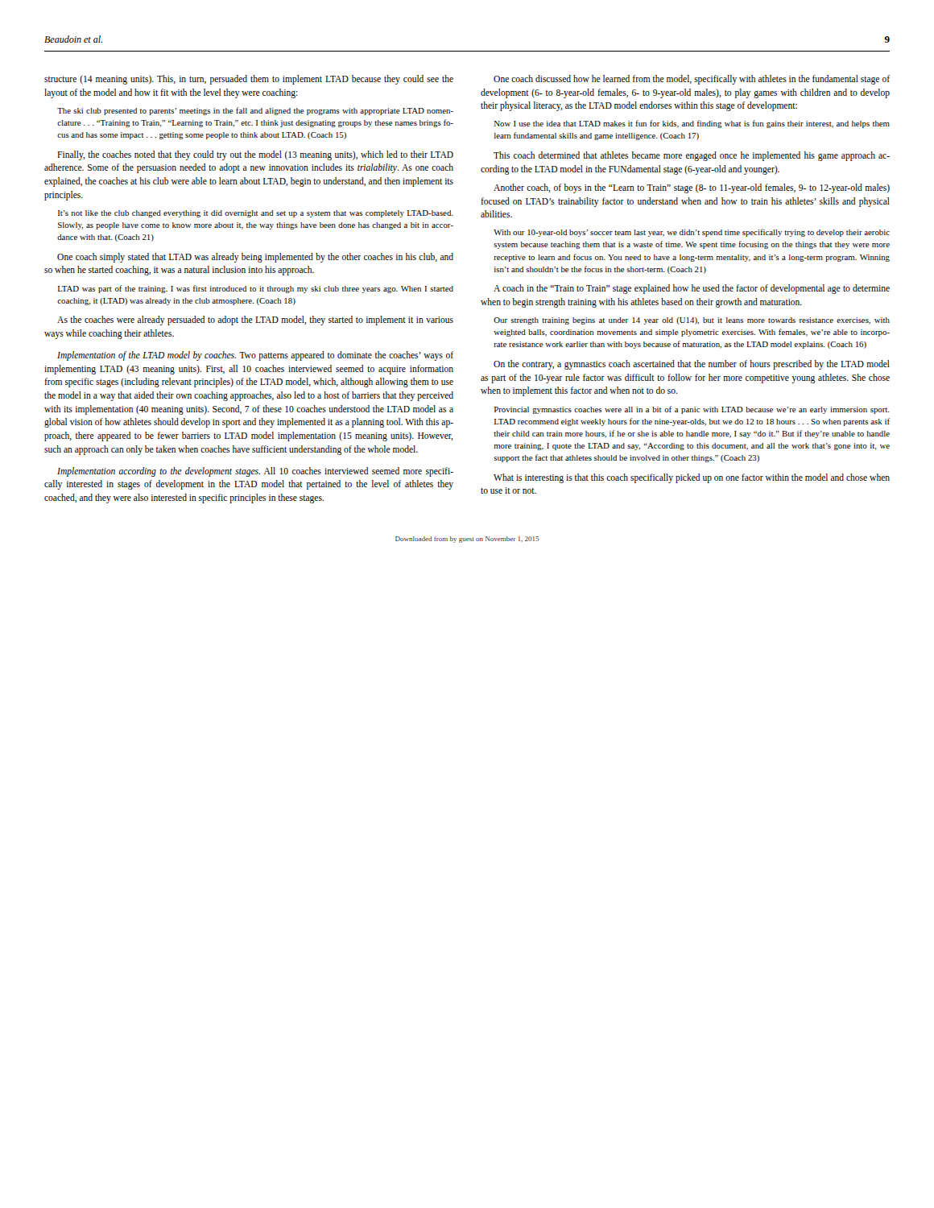Beaudoin et al.
9
structure (14 meaning units). This, in turn, persuaded them to implement LTAD because they could see the layout of the model and how it fit with the level they were coaching:
The ski club presented to parents’ meetings in the fall and aligned the programs with appropriate LTAD nomenclature . . . “Training to Train,” “Learning to Train,” etc. I think just designating groups by these names brings focus and has some impact . . . getting some people to think about LTAD. (Coach 15)
Finally, the coaches noted that they could try out the model (13 meaning units), which led to their LTAD adherence. Some of the persuasion needed to adopt a new innovation includes its trialability. As one coach explained, the coaches at his club were able to learn about LTAD, begin to understand, and then implement its principles.
It’s not like the club changed everything it did overnight and set up a system that was completely LTAD-based. Slowly, as people have come to know more about it, the way things have been done has changed a bit in accordance with that. (Coach 21)
One coach simply stated that LTAD was already being implemented by the other coaches in his club, and so when he started coaching, it was a natural inclusion into his approach.
LTAD was part of the training. I was first introduced to it through my ski club three years ago. When I started coaching, it (LTAD) was already in the club atmosphere. (Coach 18)
As the coaches were already persuaded to adopt the LTAD model, they started to implement it in various ways while coaching their athletes.
Implementation of the LTAD model by coaches. Two patterns appeared to dominate the coaches’ ways of implementing LTAD (43 meaning units). First, all 10 coaches interviewed seemed to acquire information from specific stages (including relevant principles) of the LTAD model, which, although allowing them to use the model in a way that aided their own coaching approaches, also led to a host of barriers that they perceived with its implementation (40 meaning units). Second, 7 of these 10 coaches understood the LTAD model as a global vision of how athletes should develop in sport and they implemented it as a planning tool. With this approach, there appeared to be fewer barriers to LTAD model implementation (15 meaning units). However, such an approach can only be taken when coaches have sufficient understanding of the whole model.
Implementation according to the development stages. All 10 coaches interviewed seemed more specifically interested in stages of development in the LTAD model that pertained to the level of athletes they coached, and they were also interested in specific principles in these stages.
One coach discussed how he learned from the model, specifically with athletes in the fundamental stage of development (6- to 8-year-old females, 6- to 9-year-old males), to play games with children and to develop their physical literacy, as the LTAD model endorses within this stage of development:
Now I use the idea that LTAD makes it fun for kids, and finding what is fun gains their interest, and helps them learn fundamental skills and game intelligence. (Coach 17)
This coach determined that athletes became more engaged once he implemented his game approach according to the LTAD model in the FUNdamental stage (6-year-old and younger).
Another coach, of boys in the “Learn to Train” stage (8- to 11-year-old females, 9- to 12-year-old males) focused on LTAD’s trainability factor to understand when and how to train his athletes’ skills and physical abilities.
With our 10-year-old boys’ soccer team last year, we didn’t spend time specifically trying to develop their aerobic system because teaching them that is a waste of time. We spent time focusing on the things that they were more receptive to learn and focus on. You need to have a long-term mentality, and it’s a long-term program. Winning isn’t and shouldn’t be the focus in the short-term. (Coach 21)
A coach in the “Train to Train” stage explained how he used the factor of developmental age to determine when to begin strength training with his athletes based on their growth and maturation.
Our strength training begins at under 14 year old (U14), but it leans more towards resistance exercises, with weighted balls, coordination movements and simple plyometric exercises. With females, we’re able to incorporate resistance work earlier than with boys because of maturation, as the LTAD model explains. (Coach 16)
On the contrary, a gymnastics coach ascertained that the number of hours prescribed by the LTAD model as part of the 10-year rule factor was difficult to follow for her more competitive young athletes. She chose when to implement this factor and when not to do so.
Provincial gymnastics coaches were all in a bit of a panic with LTAD because we’re an early immersion sport. LTAD recommend eight weekly hours for the nine-year-olds, but we do 12 to 18 hours . . . So when parents ask if their child can train more hours, if he or she is able to handle more, I say “do it.” But if they’re unable to handle more training, I quote the LTAD and say, “According to this document, and all the work that’s gone into it, we support the fact that athletes should be involved in other things.” (Coach 23)
What is interesting is that this coach specifically picked up on one factor within the model and chose when to use it or not.
Downloaded from by guest on November 1, 2015